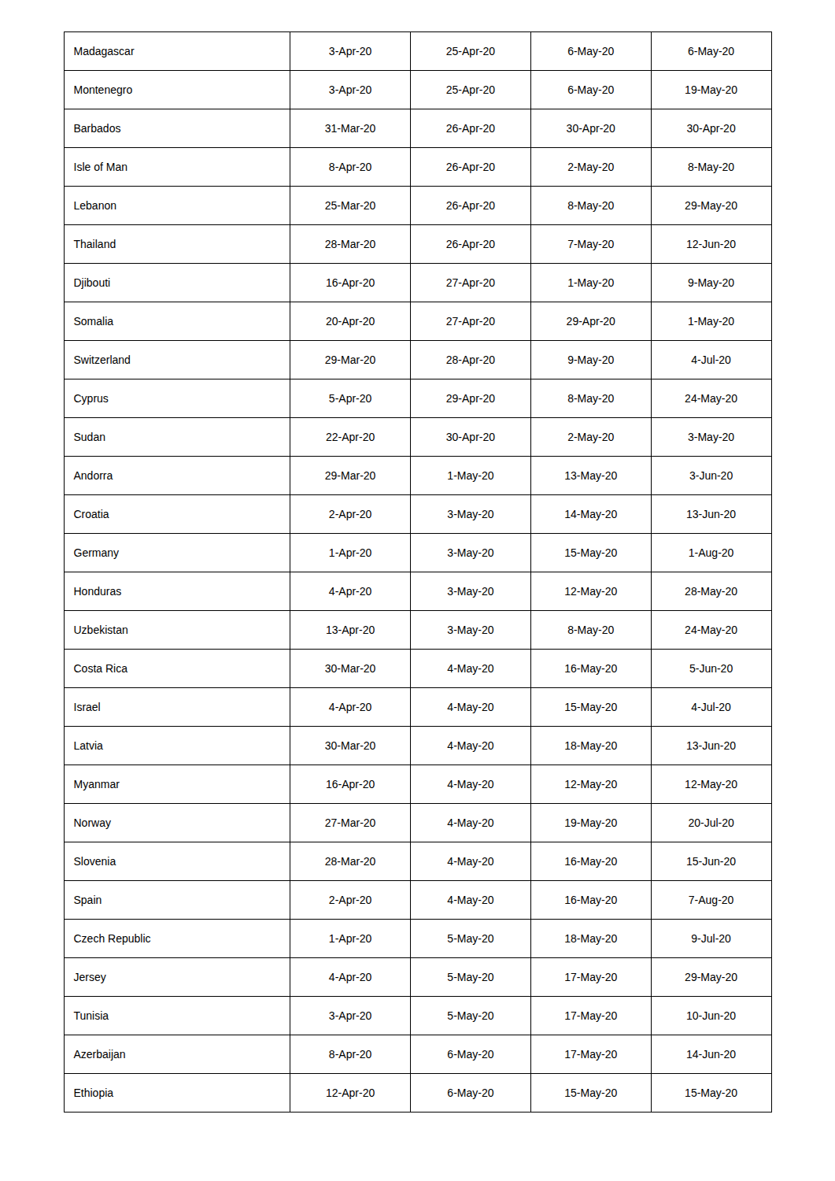| Madagascar | 3-Apr-20 | 25-Apr-20 | 6-May-20 | 6-May-20 |
| Montenegro | 3-Apr-20 | 25-Apr-20 | 6-May-20 | 19-May-20 |
| Barbados | 31-Mar-20 | 26-Apr-20 | 30-Apr-20 | 30-Apr-20 |
| Isle of Man | 8-Apr-20 | 26-Apr-20 | 2-May-20 | 8-May-20 |
| Lebanon | 25-Mar-20 | 26-Apr-20 | 8-May-20 | 29-May-20 |
| Thailand | 28-Mar-20 | 26-Apr-20 | 7-May-20 | 12-Jun-20 |
| Djibouti | 16-Apr-20 | 27-Apr-20 | 1-May-20 | 9-May-20 |
| Somalia | 20-Apr-20 | 27-Apr-20 | 29-Apr-20 | 1-May-20 |
| Switzerland | 29-Mar-20 | 28-Apr-20 | 9-May-20 | 4-Jul-20 |
| Cyprus | 5-Apr-20 | 29-Apr-20 | 8-May-20 | 24-May-20 |
| Sudan | 22-Apr-20 | 30-Apr-20 | 2-May-20 | 3-May-20 |
| Andorra | 29-Mar-20 | 1-May-20 | 13-May-20 | 3-Jun-20 |
| Croatia | 2-Apr-20 | 3-May-20 | 14-May-20 | 13-Jun-20 |
| Germany | 1-Apr-20 | 3-May-20 | 15-May-20 | 1-Aug-20 |
| Honduras | 4-Apr-20 | 3-May-20 | 12-May-20 | 28-May-20 |
| Uzbekistan | 13-Apr-20 | 3-May-20 | 8-May-20 | 24-May-20 |
| Costa Rica | 30-Mar-20 | 4-May-20 | 16-May-20 | 5-Jun-20 |
| Israel | 4-Apr-20 | 4-May-20 | 15-May-20 | 4-Jul-20 |
| Latvia | 30-Mar-20 | 4-May-20 | 18-May-20 | 13-Jun-20 |
| Myanmar | 16-Apr-20 | 4-May-20 | 12-May-20 | 12-May-20 |
| Norway | 27-Mar-20 | 4-May-20 | 19-May-20 | 20-Jul-20 |
| Slovenia | 28-Mar-20 | 4-May-20 | 16-May-20 | 15-Jun-20 |
| Spain | 2-Apr-20 | 4-May-20 | 16-May-20 | 7-Aug-20 |
| Czech Republic | 1-Apr-20 | 5-May-20 | 18-May-20 | 9-Jul-20 |
| Jersey | 4-Apr-20 | 5-May-20 | 17-May-20 | 29-May-20 |
| Tunisia | 3-Apr-20 | 5-May-20 | 17-May-20 | 10-Jun-20 |
| Azerbaijan | 8-Apr-20 | 6-May-20 | 17-May-20 | 14-Jun-20 |
| Ethiopia | 12-Apr-20 | 6-May-20 | 15-May-20 | 15-May-20 |